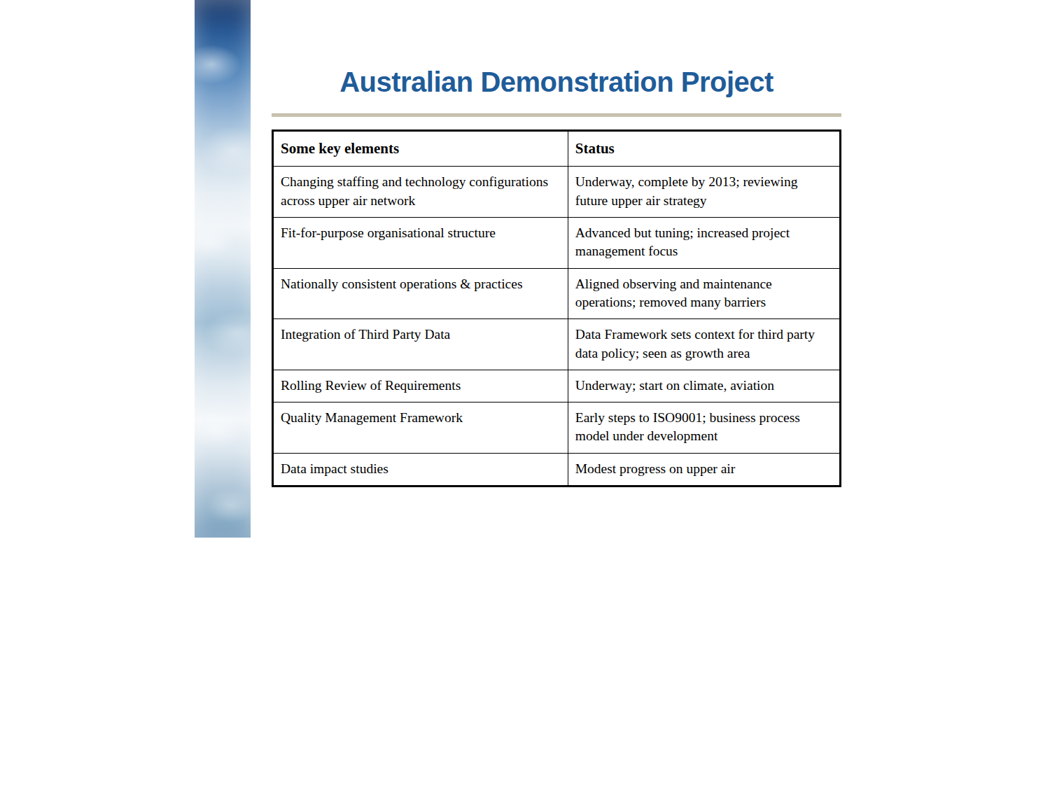Australian Demonstration Project
| Some key elements | Status |
| --- | --- |
| Changing staffing and technology configurations across upper air network | Underway, complete by 2013; reviewing future upper air strategy |
| Fit-for-purpose organisational structure | Advanced but tuning; increased project management focus |
| Nationally consistent operations & practices | Aligned observing and maintenance operations; removed many barriers |
| Integration of Third Party Data | Data Framework sets context for third party data policy; seen as growth area |
| Rolling Review of Requirements | Underway; start on climate, aviation |
| Quality Management Framework | Early steps to ISO9001; business process model under development |
| Data impact studies | Modest progress on upper air |